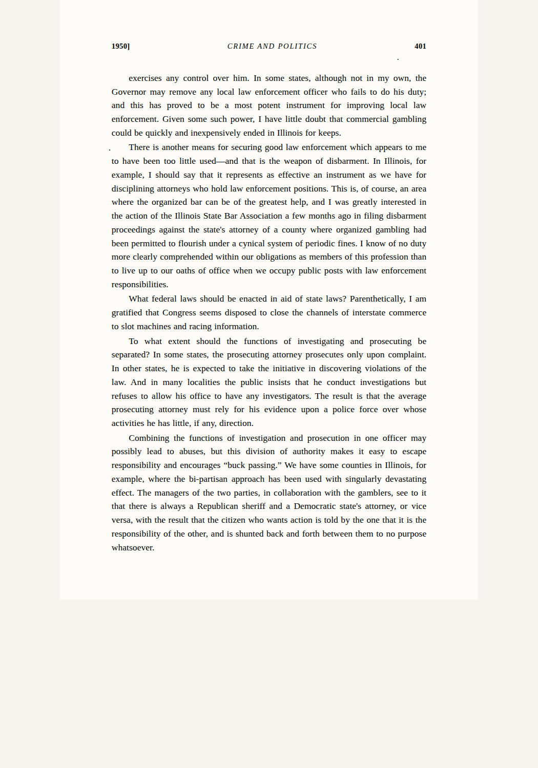·
1950] CRIME AND POLITICS 401
exercises any control over him. In some states, although not in my own, the Governor may remove any local law enforcement officer who fails to do his duty; and this has proved to be a most potent instrument for improving local law enforcement. Given some such power, I have little doubt that commercial gambling could be quickly and inexpensively ended in Illinois for keeps.
·There is another means for securing good law enforcement which appears to me to have been too little used—and that is the weapon of disbarment. In Illinois, for example, I should say that it represents as effective an instrument as we have for disciplining attorneys who hold law enforcement positions. This is, of course, an area where the organized bar can be of the greatest help, and I was greatly interested in the action of the Illinois State Bar Association a few months ago in filing disbarment proceedings against the state's attorney of a county where organized gambling had been permitted to flourish under a cynical system of periodic fines. I know of no duty more clearly comprehended within our obligations as members of this profession than to live up to our oaths of office when we occupy public posts with law enforcement responsibilities.
What federal laws should be enacted in aid of state laws? Parenthetically, I am gratified that Congress seems disposed to close the channels of interstate commerce to slot machines and racing information.
To what extent should the functions of investigating and prosecuting be separated? In some states, the prosecuting attorney prosecutes only upon complaint. In other states, he is expected to take the initiative in discovering violations of the law. And in many localities the public insists that he conduct investigations but refuses to allow his office to have any investigators. The result is that the average prosecuting attorney must rely for his evidence upon a police force over whose activities he has little, if any, direction.
Combining the functions of investigation and prosecution in one officer may possibly lead to abuses, but this division of authority makes it easy to escape responsibility and encourages “buck passing.” We have some counties in Illinois, for example, where the bi-partisan approach has been used with singularly devastating effect. The managers of the two parties, in collaboration with the gamblers, see to it that there is always a Republican sheriff and a Democratic state's attorney, or vice versa, with the result that the citizen who wants action is told by the one that it is the responsibility of the other, and is shunted back and forth between them to no purpose whatsoever.
·